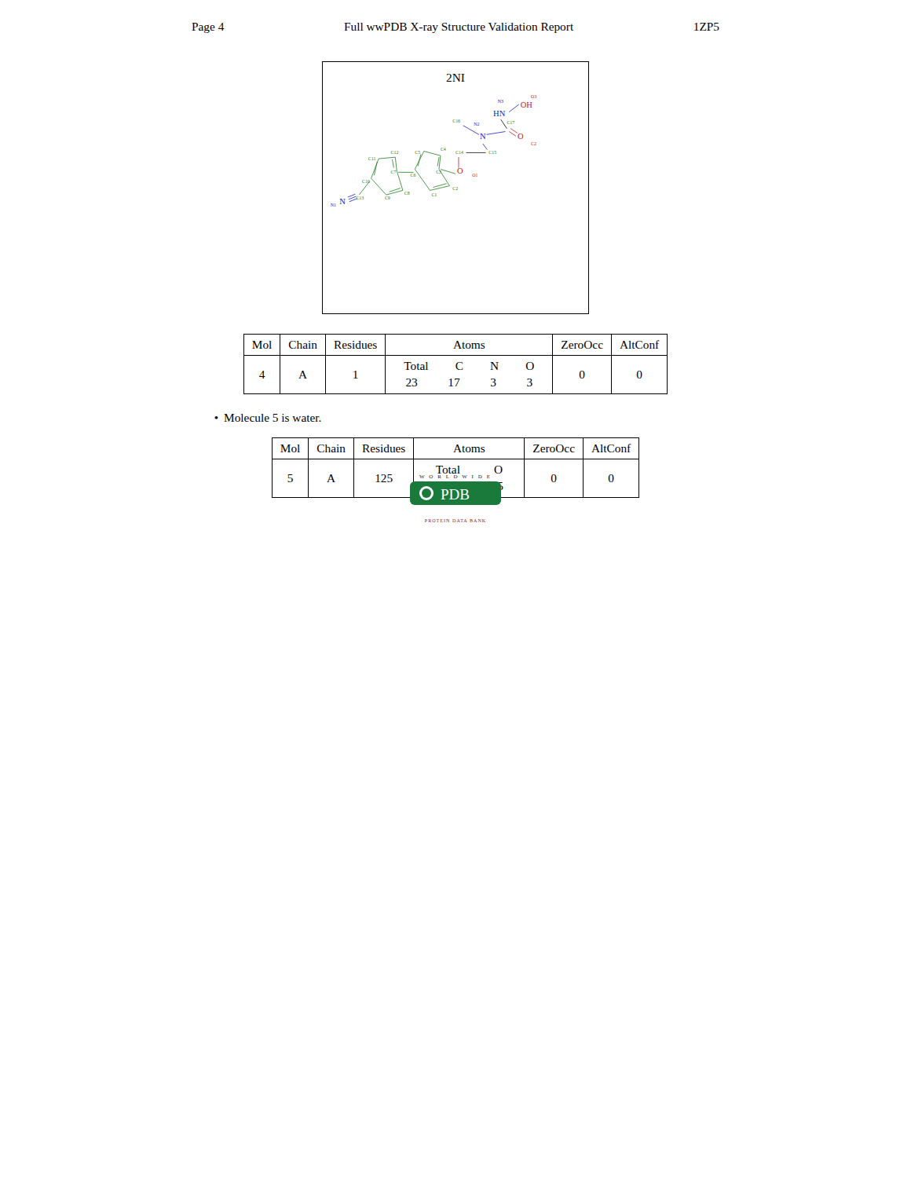Page 4
Full wwPDB X-ray Structure Validation Report
1ZP5
2NI
OH O3 HN N3 C17 N N2 C16 O C2 C15 C14 O O1 C3 C4 C5 C6 C1 C2 C7 C12 C11 C10 C9 C8 C13 N N1
| Mol | Chain | Residues | Atoms | ZeroOcc | AltConf |
| --- | --- | --- | --- | --- | --- |
| 4 | A | 1 | Total C N O 23 17 3 3 | 0 | 0 |
Molecule 5 is water.
| Mol | Chain | Residues | Atoms | ZeroOcc | AltConf |
| --- | --- | --- | --- | --- | --- |
| 5 | A | 125 | Total O 125 125 | 0 | 0 |
W O R L D W I D E
PDB
PROTEIN DATA BANK